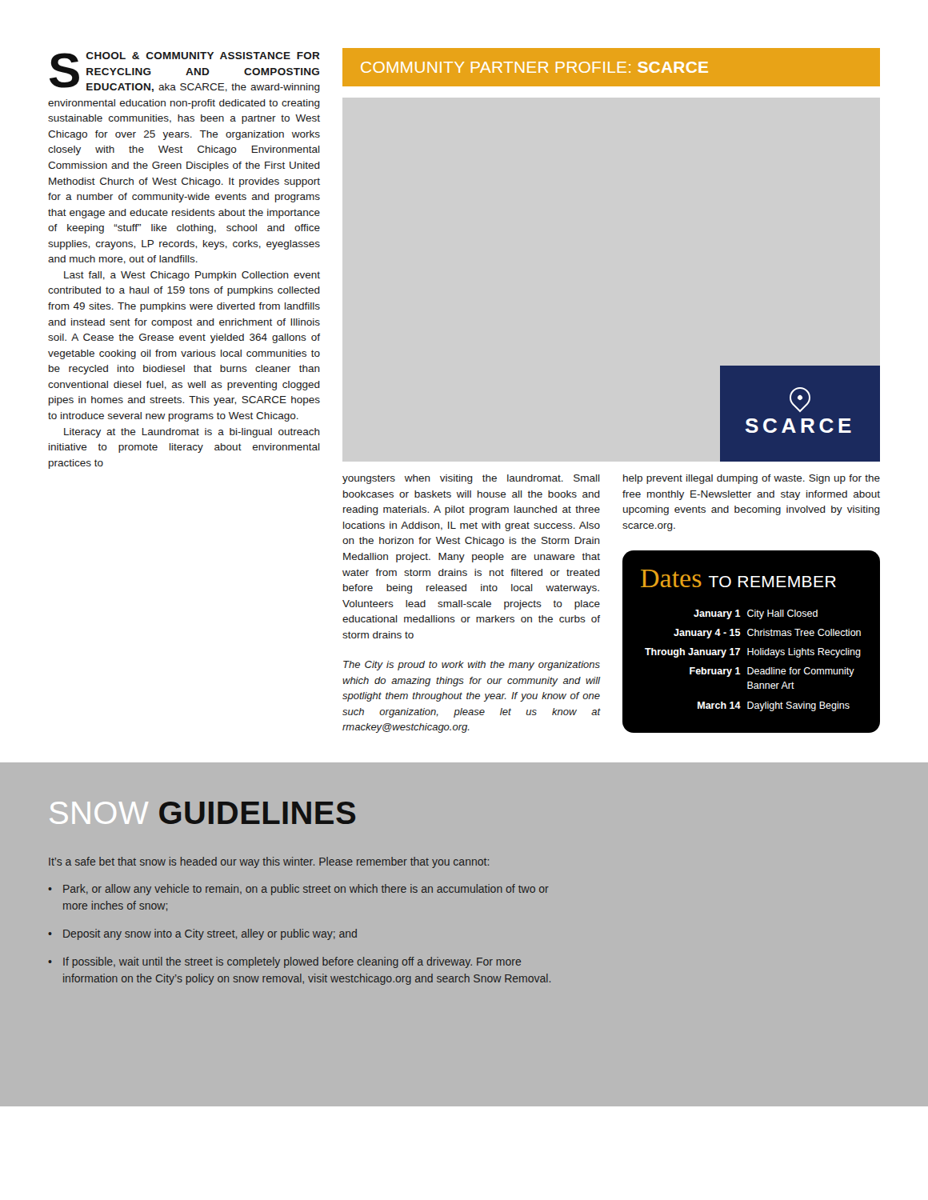SCHOOL & COMMUNITY ASSISTANCE FOR RECYCLING AND COMPOSTING EDUCATION, aka SCARCE, the award-winning environmental education non-profit dedicated to creating sustainable communities, has been a partner to West Chicago for over 25 years. The organization works closely with the West Chicago Environmental Commission and the Green Disciples of the First United Methodist Church of West Chicago. It provides support for a number of community-wide events and programs that engage and educate residents about the importance of keeping “stuff” like clothing, school and office supplies, crayons, LP records, keys, corks, eyeglasses and much more, out of landfills.
Last fall, a West Chicago Pumpkin Collection event contributed to a haul of 159 tons of pumpkins collected from 49 sites. The pumpkins were diverted from landfills and instead sent for compost and enrichment of Illinois soil. A Cease the Grease event yielded 364 gallons of vegetable cooking oil from various local communities to be recycled into biodiesel that burns cleaner than conventional diesel fuel, as well as preventing clogged pipes in homes and streets. This year, SCARCE hopes to introduce several new programs to West Chicago.
Literacy at the Laundromat is a bi-lingual outreach initiative to promote literacy about environmental practices to
COMMUNITY PARTNER PROFILE: SCARCE
SCARCE
youngsters when visiting the laundromat. Small bookcases or baskets will house all the books and reading materials. A pilot program launched at three locations in Addison, IL met with great success. Also on the horizon for West Chicago is the Storm Drain Medallion project. Many people are unaware that water from storm drains is not filtered or treated before being released into local waterways. Volunteers lead small-scale projects to place educational medallions or markers on the curbs of storm drains to
The City is proud to work with the many organizations which do amazing things for our community and will spotlight them throughout the year. If you know of one such organization, please let us know at rmackey@westchicago.org.
help prevent illegal dumping of waste. Sign up for the free monthly E-Newsletter and stay informed about upcoming events and becoming involved by visiting scarce.org.
Dates TO REMEMBER
| January 1 | City Hall Closed |
| January 4 - 15 | Christmas Tree Collection |
| Through January 17 | Holidays Lights Recycling |
| February 1 | Deadline for Community Banner Art |
| March 14 | Daylight Saving Begins |
SNOW GUIDELINES
It’s a safe bet that snow is headed our way this winter. Please remember that you cannot:
Park, or allow any vehicle to remain, on a public street on which there is an accumulation of two or more inches of snow;
Deposit any snow into a City street, alley or public way; and
If possible, wait until the street is completely plowed before cleaning off a driveway. For more information on the City’s policy on snow removal, visit westchicago.org and search Snow Removal.